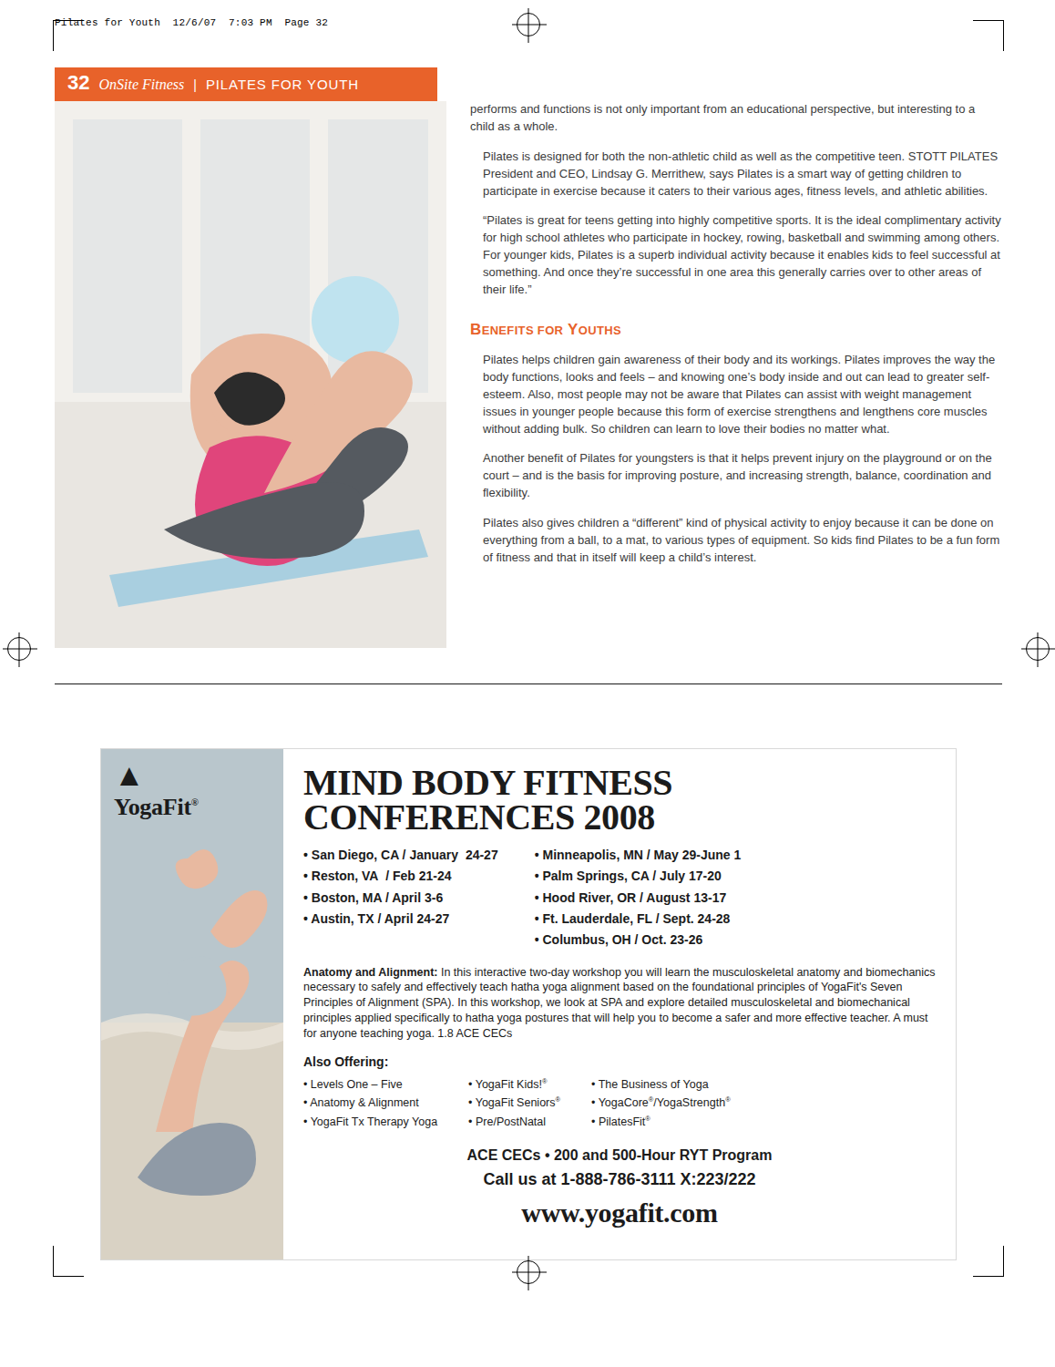Pilates for Youth 12/6/07 7:03 PM Page 32
32 OnSite Fitness | PILATES FOR YOUTH
performs and functions is not only important from an educational perspective, but interesting to a child as a whole.
Pilates is designed for both the non-athletic child as well as the competitive teen. STOTT PILATES President and CEO, Lindsay G. Merrithew, says Pilates is a smart way of getting children to participate in exercise because it caters to their various ages, fitness levels, and athletic abilities.
“Pilates is great for teens getting into highly competitive sports. It is the ideal complimentary activity for high school athletes who participate in hockey, rowing, basketball and swimming among others. For younger kids, Pilates is a superb individual activity because it enables kids to feel successful at something. And once they’re successful in one area this generally carries over to other areas of their life.”
BENEFITS FOR YOUTHS
Pilates helps children gain awareness of their body and its workings. Pilates improves the way the body functions, looks and feels – and knowing one’s body inside and out can lead to greater self-esteem. Also, most people may not be aware that Pilates can assist with weight management issues in younger people because this form of exercise strengthens and lengthens core muscles without adding bulk. So children can learn to love their bodies no matter what.
Another benefit of Pilates for youngsters is that it helps prevent injury on the playground or on the court – and is the basis for improving posture, and increasing strength, balance, coordination and flexibility.
Pilates also gives children a “different” kind of physical activity to enjoy because it can be done on everything from a ball, to a mat, to various types of equipment. So kids find Pilates to be a fun form of fitness and that in itself will keep a child’s interest.
▲ YogaFit®
MIND BODY FITNESS
CONFERENCES 2008
San Diego, CA / January 24-27
Reston, VA / Feb 21-24
Boston, MA / April 3-6
Austin, TX / April 24-27
Minneapolis, MN / May 29-June 1
Palm Springs, CA / July 17-20
Hood River, OR / August 13-17
Ft. Lauderdale, FL / Sept. 24-28
Columbus, OH / Oct. 23-26
Anatomy and Alignment: In this interactive two-day workshop you will learn the musculoskeletal anatomy and biomechanics necessary to safely and effectively teach hatha yoga alignment based on the foundational principles of YogaFit's Seven Principles of Alignment (SPA). In this workshop, we look at SPA and explore detailed musculoskeletal and biomechanical principles applied specifically to hatha yoga postures that will help you to become a safer and more effective teacher. A must for anyone teaching yoga. 1.8 ACE CECs
Also Offering:
Levels One – Five
Anatomy & Alignment
YogaFit Tx Therapy Yoga
YogaFit Kids!®
YogaFit Seniors®
Pre/PostNatal
The Business of Yoga
YogaCore®/YogaStrength®
PilatesFit®
ACE CECs • 200 and 500-Hour RYT Program
Call us at 1-888-786-3111 X:223/222
www.yogafit.com